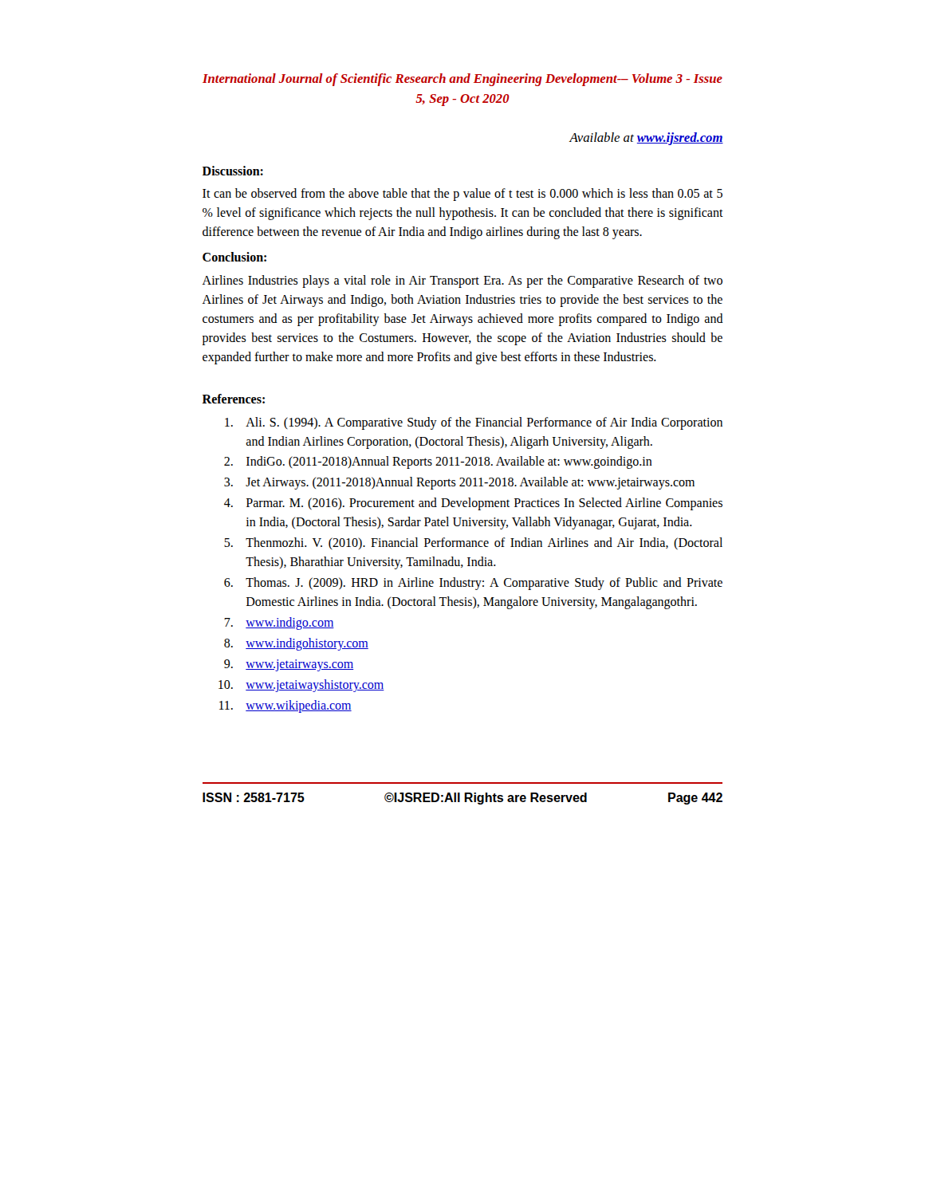International Journal of Scientific Research and Engineering Development-– Volume 3 - Issue 5, Sep - Oct 2020
Available at www.ijsred.com
Discussion:
It can be observed from the above table that the p value of t test is 0.000 which is less than 0.05 at 5 % level of significance which rejects the null hypothesis. It can be concluded that there is significant difference between the revenue of Air India and Indigo airlines during the last 8 years.
Conclusion:
Airlines Industries plays a vital role in Air Transport Era. As per the Comparative Research of two Airlines of Jet Airways and Indigo, both Aviation Industries tries to provide the best services to the costumers and as per profitability base Jet Airways achieved more profits compared to Indigo and provides best services to the Costumers. However, the scope of the Aviation Industries should be expanded further to make more and more Profits and give best efforts in these Industries.
References:
Ali. S. (1994). A Comparative Study of the Financial Performance of Air India Corporation and Indian Airlines Corporation, (Doctoral Thesis), Aligarh University, Aligarh.
IndiGo. (2011-2018)Annual Reports 2011-2018. Available at: www.goindigo.in
Jet Airways. (2011-2018)Annual Reports 2011-2018. Available at: www.jetairways.com
Parmar. M. (2016). Procurement and Development Practices In Selected Airline Companies in India, (Doctoral Thesis), Sardar Patel University, Vallabh Vidyanagar, Gujarat, India.
Thenmozhi. V. (2010). Financial Performance of Indian Airlines and Air India, (Doctoral Thesis), Bharathiar University, Tamilnadu, India.
Thomas. J. (2009). HRD in Airline Industry: A Comparative Study of Public and Private Domestic Airlines in India. (Doctoral Thesis), Mangalore University, Mangalagangothri.
www.indigo.com
www.indigohistory.com
www.jetairways.com
www.jetaiwayshistory.com
www.wikipedia.com
ISSN : 2581-7175 ©IJSRED:All Rights are Reserved Page 442